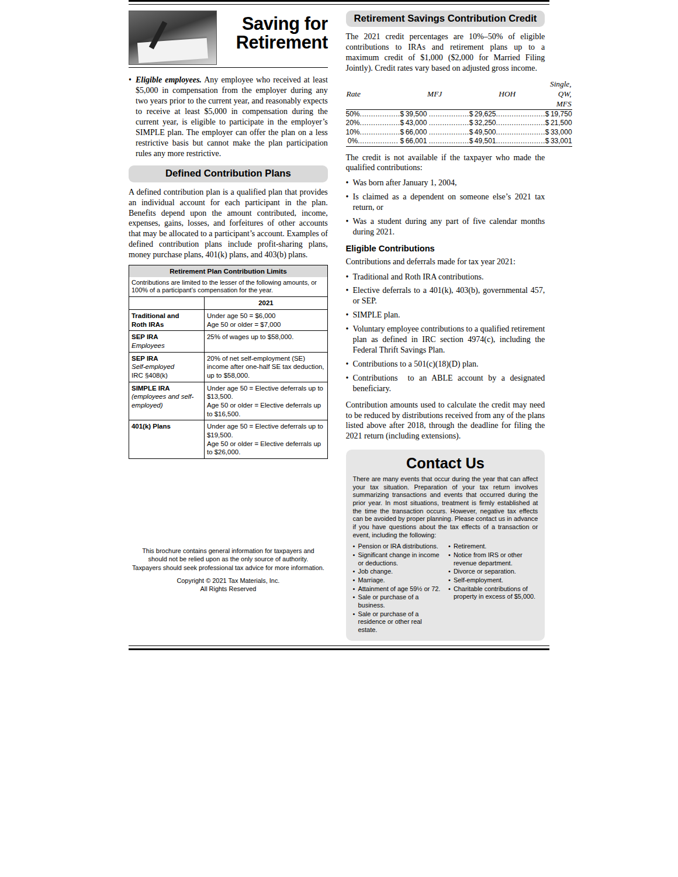Saving for
Retirement
Eligible employees. Any employee who received at least $5,000 in compensation from the employer during any two years prior to the current year, and reasonably expects to receive at least $5,000 in compensation during the current year, is eligible to participate in the employer’s SIMPLE plan. The employer can offer the plan on a less restrictive basis but cannot make the plan participation rules any more restrictive.
Defined Contribution Plans
A defined contribution plan is a qualified plan that provides an individual account for each participant in the plan. Benefits depend upon the amount contributed, income, expenses, gains, losses, and forfeitures of other accounts that may be allocated to a participant’s account. Examples of defined contribution plans include profit-sharing plans, money purchase plans, 401(k) plans, and 403(b) plans.
Retirement Plan Contribution Limits
| Contributions are limited to the lesser of the following amounts, or 100% of a participant’s compensation for the year. |
| | 2021 |
| Traditional and Roth IRAs | Under age 50 = $6,000 Age 50 or older = $7,000 |
| SEP IRA Employees | 25% of wages up to $58,000. |
| SEP IRA Self-employed IRC §408(k) | 20% of net self-employment (SE) income after one-half SE tax deduction, up to $58,000. |
| SIMPLE IRA (employees and self-employed) | Under age 50 = Elective deferrals up to $13,500. Age 50 or older = Elective deferrals up to $16,500. |
| 401(k) Plans | Under age 50 = Elective deferrals up to $19,500. Age 50 or older = Elective deferrals up to $26,000. |
This brochure contains general information for taxpayers and
should not be relied upon as the only source of authority.
Taxpayers should seek professional tax advice for more information.
Copyright © 2021 Tax Materials, Inc.
All Rights Reserved
Retirement Savings Contribution Credit
The 2021 credit percentages are 10%–50% of eligible contributions to IRAs and retirement plans up to a maximum credit of $1,000 ($2,000 for Married Filing Jointly). Credit rates vary based on adjusted gross income.
| Rate | MFJ | HOH | Single, QW, MFS |
| --- | --- | --- | --- |
| 50% .................. | $ 39,500 .................. | $ 29,625 ...................... | $ 19,750 |
| 20% .................. | $ 43,000 .................. | $ 32,250 ...................... | $ 21,500 |
| 10% .................. | $ 66,000 .................. | $ 49,500 ...................... | $ 33,000 |
| 0% .................. | $ 66,001 .................. | $ 49,501 ...................... | $ 33,001 |
The credit is not available if the taxpayer who made the qualified contributions:
Was born after January 1, 2004,
Is claimed as a dependent on someone else’s 2021 tax return, or
Was a student during any part of five calendar months during 2021.
Eligible Contributions
Contributions and deferrals made for tax year 2021:
Traditional and Roth IRA contributions.
Elective deferrals to a 401(k), 403(b), governmental 457, or SEP.
SIMPLE plan.
Voluntary employee contributions to a qualified retirement plan as defined in IRC section 4974(c), including the Federal Thrift Savings Plan.
Contributions to a 501(c)(18)(D) plan.
Contributions to an ABLE account by a designated beneficiary.
Contribution amounts used to calculate the credit may need to be reduced by distributions received from any of the plans listed above after 2018, through the deadline for filing the 2021 return (including extensions).
Contact Us
There are many events that occur during the year that can affect your tax situation. Preparation of your tax return involves summarizing transactions and events that occurred during the prior year. In most situations, treatment is firmly established at the time the transaction occurs. However, negative tax effects can be avoided by proper planning. Please contact us in advance if you have questions about the tax effects of a transaction or event, including the following:
Pension or IRA distributions.
Significant change in income or deductions.
Job change.
Marriage.
Attainment of age 59½ or 72.
Sale or purchase of a business.
Sale or purchase of a residence or other real estate.
Retirement.
Notice from IRS or other revenue department.
Divorce or separation.
Self-employment.
Charitable contributions of property in excess of $5,000.